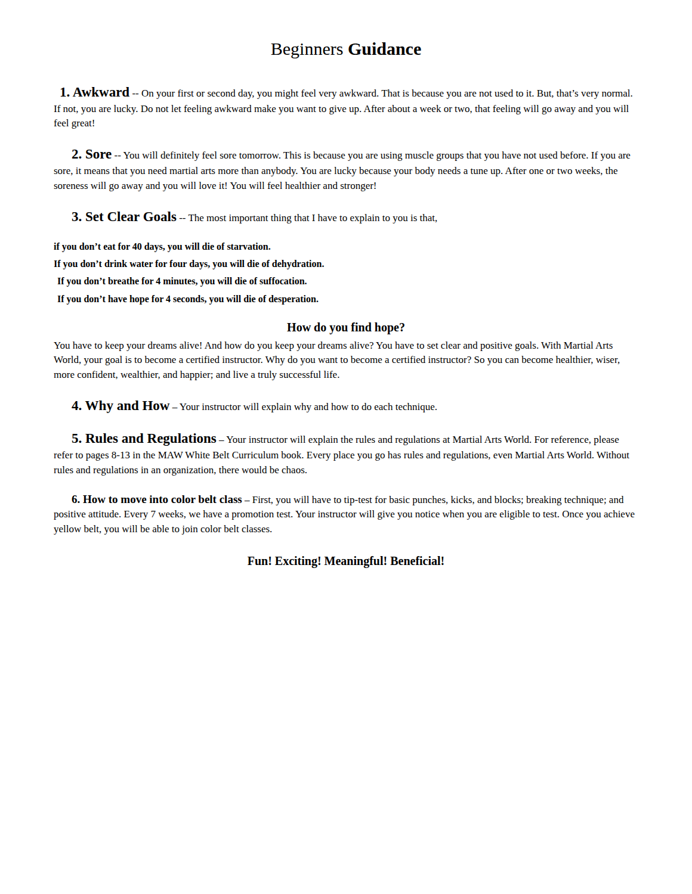Beginners Guidance
1. Awkward -- On your first or second day, you might feel very awkward. That is because you are not used to it. But, that’s very normal. If not, you are lucky. Do not let feeling awkward make you want to give up. After about a week or two, that feeling will go away and you will feel great!
2. Sore -- You will definitely feel sore tomorrow. This is because you are using muscle groups that you have not used before. If you are sore, it means that you need martial arts more than anybody. You are lucky because your body needs a tune up. After one or two weeks, the soreness will go away and you will love it! You will feel healthier and stronger!
3. Set Clear Goals -- The most important thing that I have to explain to you is that,
if you don’t eat for 40 days, you will die of starvation.
If you don’t drink water for four days, you will die of dehydration.
If you don’t breathe for 4 minutes, you will die of suffocation.
If you don’t have hope for 4 seconds, you will die of desperation.
How do you find hope?
You have to keep your dreams alive! And how do you keep your dreams alive? You have to set clear and positive goals. With Martial Arts World, your goal is to become a certified instructor. Why do you want to become a certified instructor? So you can become healthier, wiser, more confident, wealthier, and happier; and live a truly successful life.
4. Why and How – Your instructor will explain why and how to do each technique.
5. Rules and Regulations – Your instructor will explain the rules and regulations at Martial Arts World. For reference, please refer to pages 8-13 in the MAW White Belt Curriculum book. Every place you go has rules and regulations, even Martial Arts World. Without rules and regulations in an organization, there would be chaos.
6. How to move into color belt class – First, you will have to tip-test for basic punches, kicks, and blocks; breaking technique; and positive attitude. Every 7 weeks, we have a promotion test. Your instructor will give you notice when you are eligible to test. Once you achieve yellow belt, you will be able to join color belt classes.
Fun! Exciting! Meaningful! Beneficial!